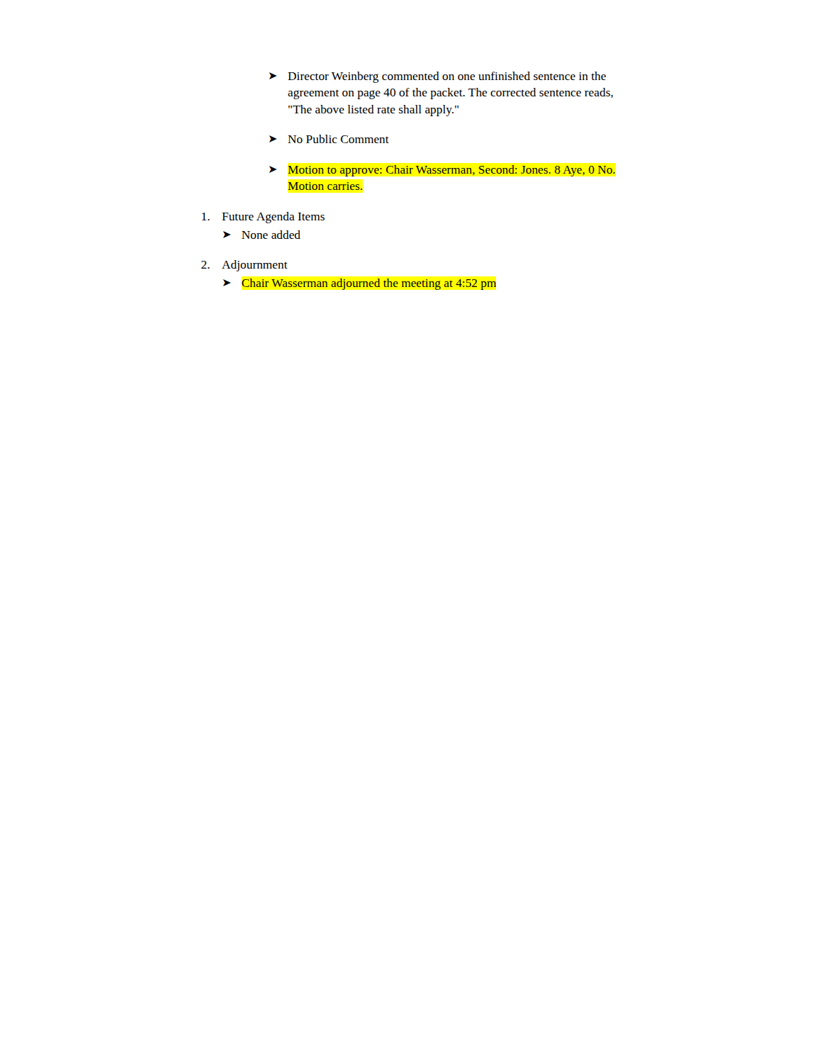Director Weinberg commented on one unfinished sentence in the agreement on page 40 of the packet. The corrected sentence reads, "The above listed rate shall apply."
No Public Comment
Motion to approve: Chair Wasserman, Second: Jones. 8 Aye, 0 No. Motion carries.
Future Agenda Items
None added
Adjournment
Chair Wasserman adjourned the meeting at 4:52 pm